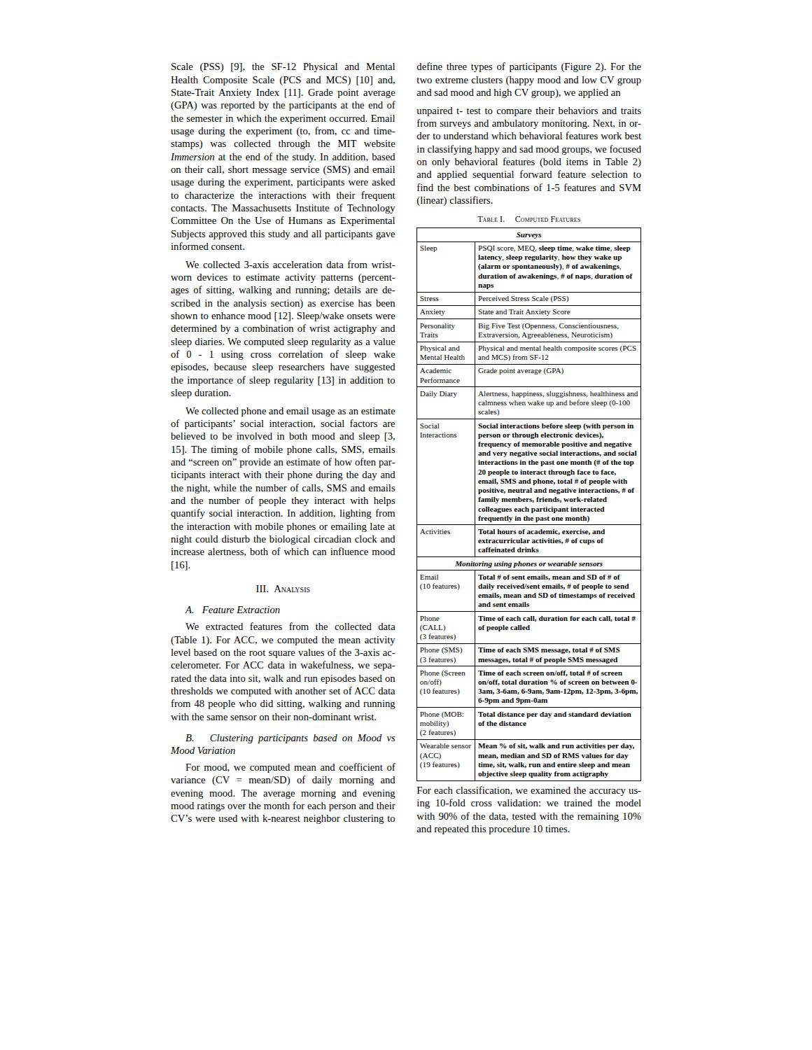Scale (PSS) [9], the SF-12 Physical and Mental Health Composite Scale (PCS and MCS) [10] and, State-Trait Anxiety Index [11]. Grade point average (GPA) was reported by the participants at the end of the semester in which the experiment occurred. Email usage during the experiment (to, from, cc and timestamps) was collected through the MIT website Immersion at the end of the study. In addition, based on their call, short message service (SMS) and email usage during the experiment, participants were asked to characterize the interactions with their frequent contacts. The Massachusetts Institute of Technology Committee On the Use of Humans as Experimental Subjects approved this study and all participants gave informed consent.
We collected 3-axis acceleration data from wrist-worn devices to estimate activity patterns (percentages of sitting, walking and running; details are described in the analysis section) as exercise has been shown to enhance mood [12]. Sleep/wake onsets were determined by a combination of wrist actigraphy and sleep diaries. We computed sleep regularity as a value of 0 - 1 using cross correlation of sleep wake episodes, because sleep researchers have suggested the importance of sleep regularity [13] in addition to sleep duration.
We collected phone and email usage as an estimate of participants’ social interaction, social factors are believed to be involved in both mood and sleep [3, 15]. The timing of mobile phone calls, SMS, emails and “screen on” provide an estimate of how often participants interact with their phone during the day and the night, while the number of calls, SMS and emails and the number of people they interact with helps quantify social interaction. In addition, lighting from the interaction with mobile phones or emailing late at night could disturb the biological circadian clock and increase alertness, both of which can influence mood [16].
III. Analysis
A. Feature Extraction
We extracted features from the collected data (Table 1). For ACC, we computed the mean activity level based on the root square values of the 3-axis accelerometer. For ACC data in wakefulness, we separated the data into sit, walk and run episodes based on thresholds we computed with another set of ACC data from 48 people who did sitting, walking and running with the same sensor on their non-dominant wrist.
B. Clustering participants based on Mood vs Mood Variation
For mood, we computed mean and coefficient of variance (CV = mean/SD) of daily morning and evening mood. The average morning and evening mood ratings over the month for each person and their CV’s were used with k-nearest neighbor clustering to define three types of participants (Figure 2). For the two extreme clusters (happy mood and low CV group and sad mood and high CV group), we applied an
unpaired t- test to compare their behaviors and traits from surveys and ambulatory monitoring. Next, in order to understand which behavioral features work best in classifying happy and sad mood groups, we focused on only behavioral features (bold items in Table 2) and applied sequential forward feature selection to find the best combinations of 1-5 features and SVM (linear) classifiers.
Table I. Computed Features
| Surveys |
| Sleep | PSQI score, MEQ, sleep time , wake time , sleep latency , sleep regularity , how they wake up (alarm or spontaneously) , # of awakenings , duration of awakenings , # of naps , duration of naps |
| Stress | Perceived Stress Scale (PSS) |
| Anxiety | State and Trait Anxiety Score |
| Personality Traits | Big Five Test (Openness, Conscientiousness, Extraversion, Agreeableness, Neuroticism) |
| Physical and Mental Health | Physical and mental health composite scores (PCS and MCS) from SF-12 |
| Academic Performance | Grade point average (GPA) |
| Daily Diary | Alertness, happiness, sluggishness, healthiness and calmness when wake up and before sleep (0-100 scales) |
| Social Interactions | Social interactions before sleep (with person in person or through electronic devices), frequency of memorable positive and negative and very negative social interactions, and social interactions in the past one month (# of the top 20 people to interact through face to face, email, SMS and phone, total # of people with positive, neutral and negative interactions, # of family members, friends, work-related colleagues each participant interacted frequently in the past one month) |
| Activities | Total hours of academic, exercise, and extracurricular activities, # of cups of caffeinated drinks |
| Monitoring using phones or wearable sensors |
| Email (10 features) | Total # of sent emails, mean and SD of # of daily received/sent emails, # of people to send emails, mean and SD of timestamps of received and sent emails |
| Phone (CALL) (3 features) | Time of each call, duration for each call, total # of people called |
| Phone (SMS) (3 features) | Time of each SMS message, total # of SMS messages, total # of people SMS messaged |
| Phone (Screen on/off) (10 features) | Time of each screen on/off, total # of screen on/off, total duration % of screen on between 0-3am, 3-6am, 6-9am, 9am-12pm, 12-3pm, 3-6pm, 6-9pm and 9pm-0am |
| Phone (MOB: mobility) (2 features) | Total distance per day and standard deviation of the distance |
| Wearable sensor (ACC) (19 features) | Mean % of sit, walk and run activities per day, mean, median and SD of RMS values for day time, sit, walk, run and entire sleep and mean objective sleep quality from actigraphy |
For each classification, we examined the accuracy using 10-fold cross validation: we trained the model with 90% of the data, tested with the remaining 10% and repeated this procedure 10 times.